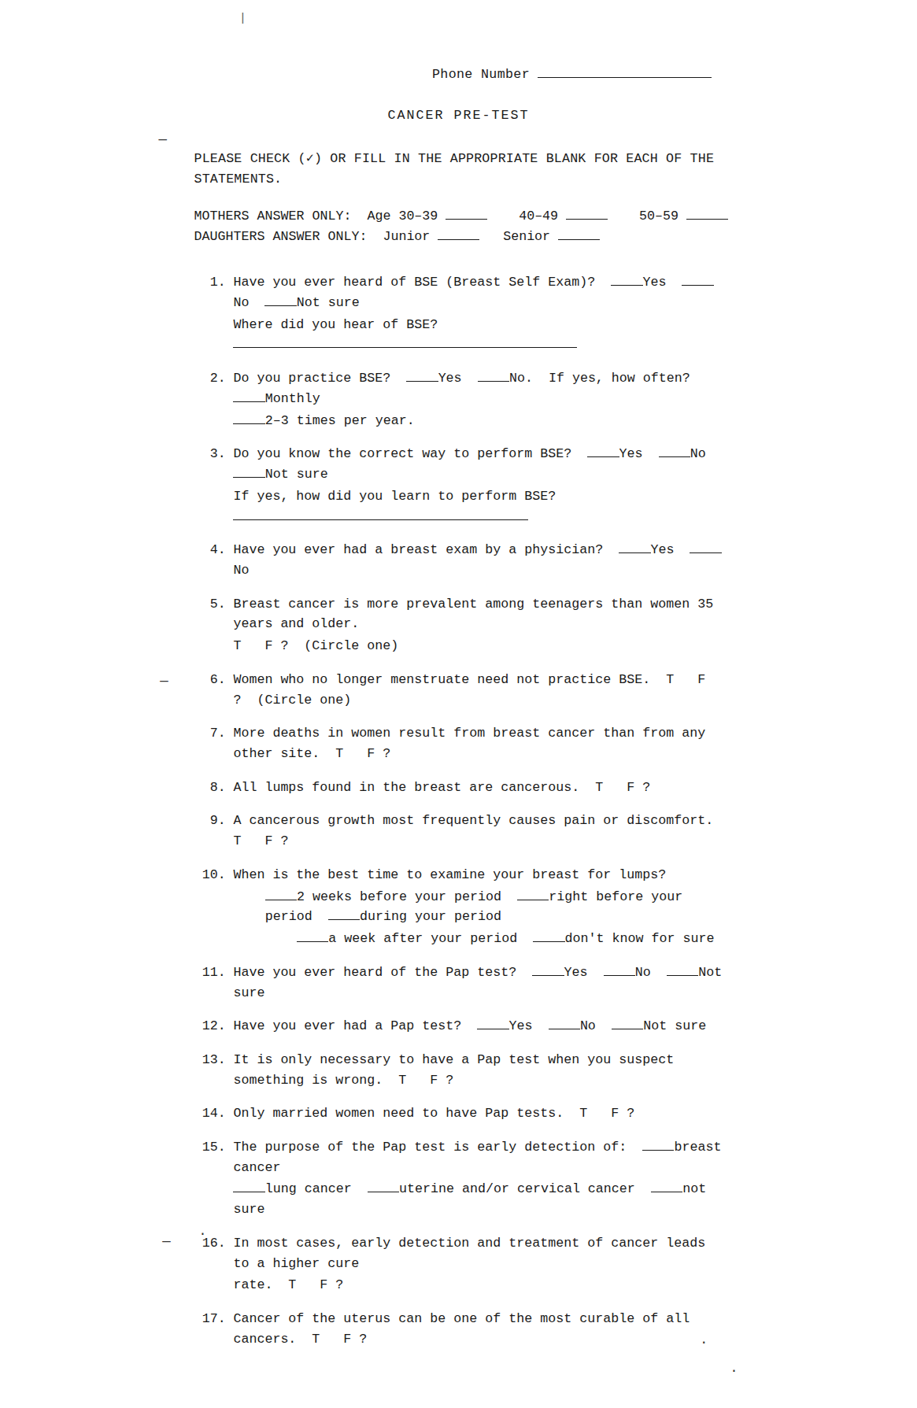|
Phone Number
CANCER PRE-TEST
PLEASE CHECK (✓) OR FILL IN THE APPROPRIATE BLANK FOR EACH OF THE STATEMENTS.
—
MOTHERS ANSWER ONLY: Age 30–39 40–49 50–59
DAUGHTERS ANSWER ONLY: Junior Senior
Have you ever heard of BSE (Breast Self Exam)? Yes No Not sure Where did you hear of BSE?
Do you practice BSE? Yes No. If yes, how often? Monthly 2–3 times per year.
Do you know the correct way to perform BSE? Yes No Not sure If yes, how did you learn to perform BSE?
Have you ever had a breast exam by a physician? Yes No
Breast cancer is more prevalent among teenagers than women 35 years and older. T F ? (Circle one)
— Women who no longer menstruate need not practice BSE. T F ? (Circle one)
More deaths in women result from breast cancer than from any other site. T F ?
All lumps found in the breast are cancerous. T F ?
A cancerous growth most frequently causes pain or discomfort. T F ?
When is the best time to examine your breast for lumps? 2 weeks before your period right before your period during your period a week after your period don't know for sure
Have you ever heard of the Pap test? Yes No Not sure
Have you ever had a Pap test? Yes No Not sure
It is only necessary to have a Pap test when you suspect something is wrong. T F ?
Only married women need to have Pap tests. T F ?
The purpose of the Pap test is early detection of: breast cancer lung cancer uterine and/or cervical cancer not sure
— · In most cases, early detection and treatment of cancer leads to a higher cure rate. T F ?
Cancer of the uterus can be one of the most curable of all cancers. T F ?
·
·